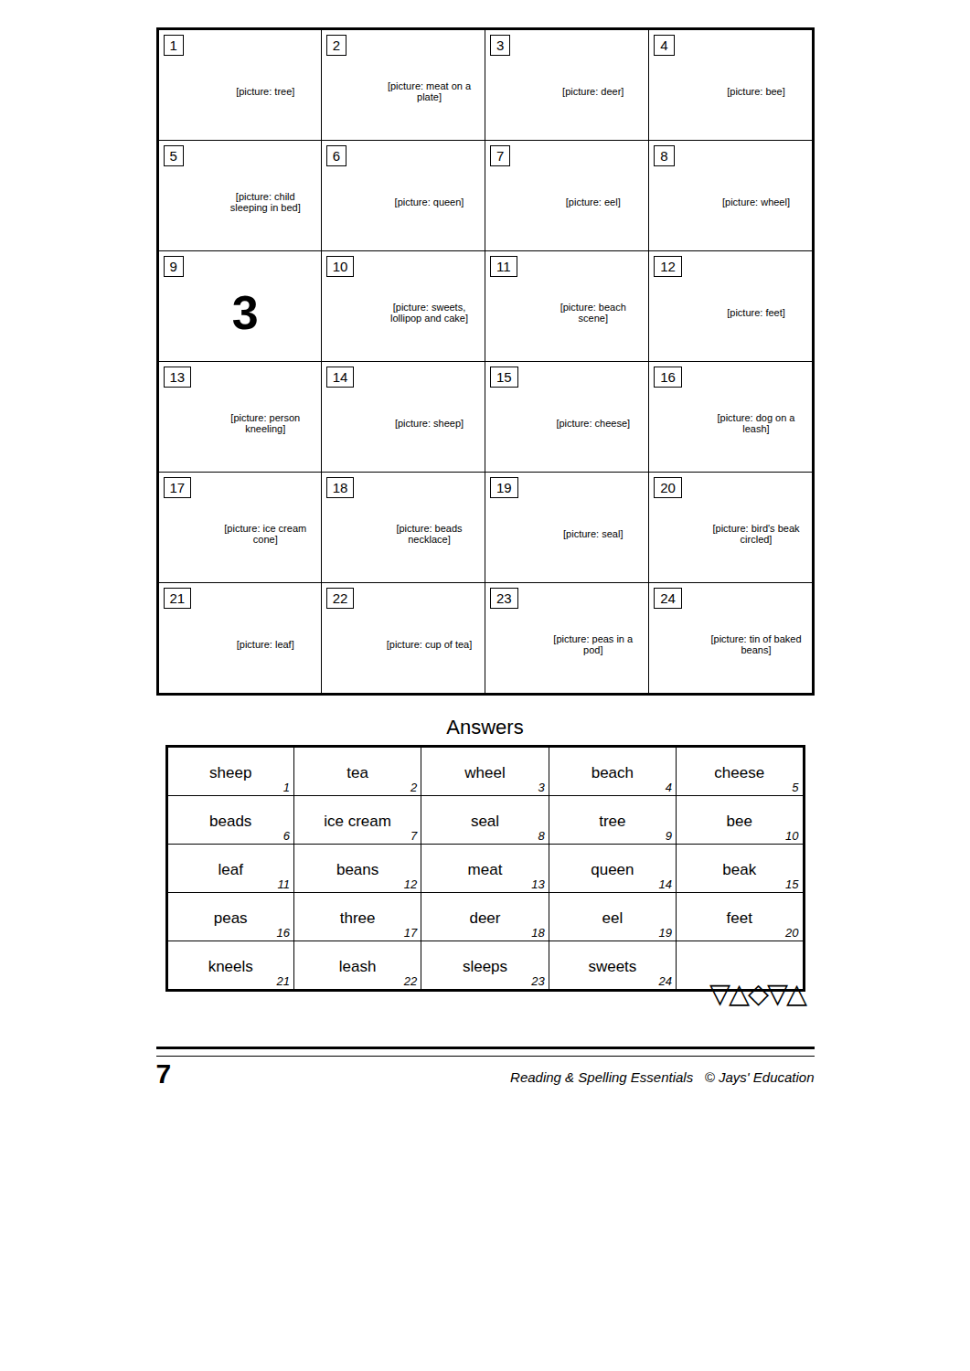| 1 [picture: tree] | 2 [picture: meat on a plate] | 3 [picture: deer] | 4 [picture: bee] |
| 5 [picture: child sleeping in bed] | 6 [picture: queen] | 7 [picture: eel] | 8 [picture: wheel] |
| 9 3 | 10 [picture: sweets, lollipop and cake] | 11 [picture: beach scene] | 12 [picture: feet] |
| 13 [picture: person kneeling] | 14 [picture: sheep] | 15 [picture: cheese] | 16 [picture: dog on a leash] |
| 17 [picture: ice cream cone] | 18 [picture: beads necklace] | 19 [picture: seal] | 20 [picture: bird's beak circled] |
| 21 [picture: leaf] | 22 [picture: cup of tea] | 23 [picture: peas in a pod] | 24 [picture: tin of baked beans] |
Answers
| sheep 1 | tea 2 | wheel 3 | beach 4 | cheese 5 |
| beads 6 | ice cream 7 | seal 8 | tree 9 | bee 10 |
| leaf 11 | beans 12 | meat 13 | queen 14 | beak 15 |
| peas 16 | three 17 | deer 18 | eel 19 | feet 20 |
| kneels 21 | leash 22 | sleeps 23 | sweets 24 | |
▽△◇▽△
7
Reading & Spelling Essentials © Jays' Education